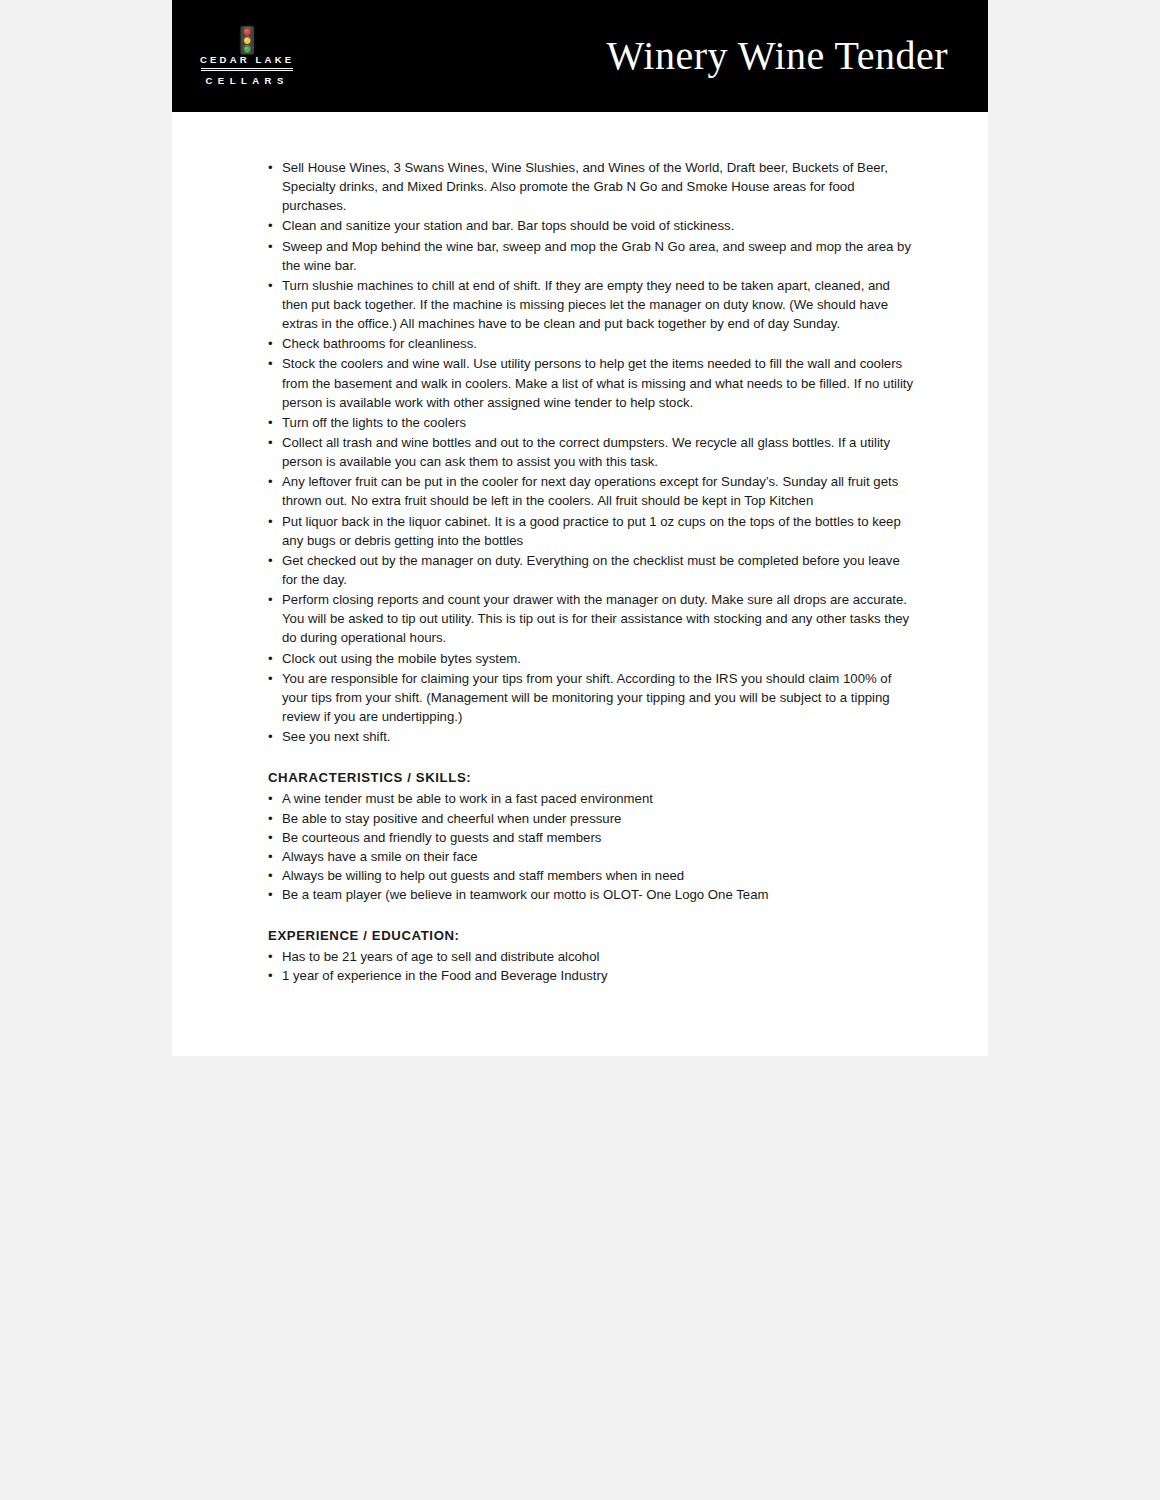🚦 Cedar Lake Cellars
Winery Wine Tender
Sell House Wines, 3 Swans Wines, Wine Slushies, and Wines of the World, Draft beer, Buckets of Beer, Specialty drinks, and Mixed Drinks. Also promote the Grab N Go and Smoke House areas for food purchases.
Clean and sanitize your station and bar. Bar tops should be void of stickiness.
Sweep and Mop behind the wine bar, sweep and mop the Grab N Go area, and sweep and mop the area by the wine bar.
Turn slushie machines to chill at end of shift. If they are empty they need to be taken apart, cleaned, and then put back together. If the machine is missing pieces let the manager on duty know. (We should have extras in the office.) All machines have to be clean and put back together by end of day Sunday.
Check bathrooms for cleanliness.
Stock the coolers and wine wall. Use utility persons to help get the items needed to fill the wall and coolers from the basement and walk in coolers. Make a list of what is missing and what needs to be filled. If no utility person is available work with other assigned wine tender to help stock.
Turn off the lights to the coolers
Collect all trash and wine bottles and out to the correct dumpsters. We recycle all glass bottles. If a utility person is available you can ask them to assist you with this task.
Any leftover fruit can be put in the cooler for next day operations except for Sunday’s. Sunday all fruit gets thrown out. No extra fruit should be left in the coolers. All fruit should be kept in Top Kitchen
Put liquor back in the liquor cabinet. It is a good practice to put 1 oz cups on the tops of the bottles to keep any bugs or debris getting into the bottles
Get checked out by the manager on duty. Everything on the checklist must be completed before you leave for the day.
Perform closing reports and count your drawer with the manager on duty. Make sure all drops are accurate. You will be asked to tip out utility. This is tip out is for their assistance with stocking and any other tasks they do during operational hours.
Clock out using the mobile bytes system.
You are responsible for claiming your tips from your shift. According to the IRS you should claim 100% of your tips from your shift. (Management will be monitoring your tipping and you will be subject to a tipping review if you are undertipping.)
See you next shift.
Characteristics / Skills:
A wine tender must be able to work in a fast paced environment
Be able to stay positive and cheerful when under pressure
Be courteous and friendly to guests and staff members
Always have a smile on their face
Always be willing to help out guests and staff members when in need
Be a team player (we believe in teamwork our motto is OLOT- One Logo One Team
Experience / Education:
Has to be 21 years of age to sell and distribute alcohol
1 year of experience in the Food and Beverage Industry